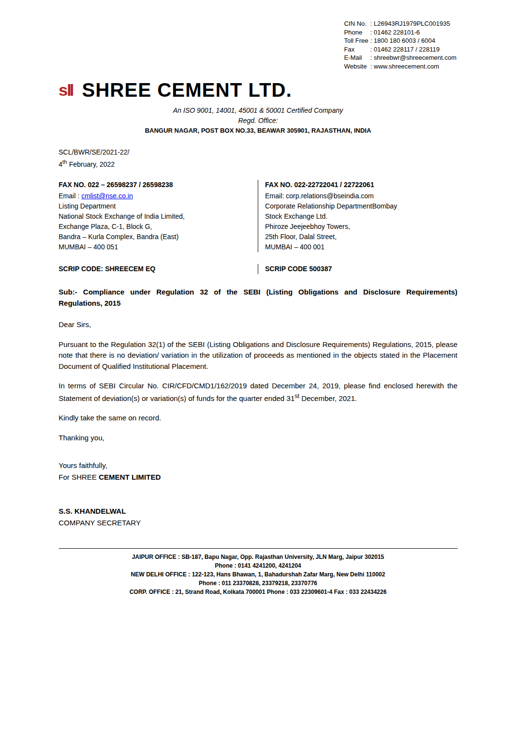| CIN No. | : L26943RJ1979PLC001935 |
| Phone | : 01462 228101-6 |
| Toll Free | : 1800 180 6003 / 6004 |
| Fax | : 01462 228117 / 228119 |
| E-Mail | : shreebwr@shreecement.com |
| Website | : www.shreecement.com |
sll
SHREE CEMENT LTD.
An ISO 9001, 14001, 45001 & 50001 Certified Company
Regd. Office:
BANGUR NAGAR, POST BOX NO.33, BEAWAR 305901, RAJASTHAN, INDIA
SCL/BWR/SE/2021-22/
4th February, 2022
| FAX NO. 022 – 26598237 / 26598238 Email : cmlist@nse.co.in Listing Department National Stock Exchange of India Limited, Exchange Plaza, C-1, Block G, Bandra – Kurla Complex, Bandra (East) MUMBAI – 400 051 | FAX NO. 022-22722041 / 22722061 Email: corp.relations@bseindia.com Corporate Relationship DepartmentBombay Stock Exchange Ltd. Phiroze Jeejeebhoy Towers, 25th Floor, Dalal Street, MUMBAI – 400 001 |
| SCRIP CODE: SHREECEM EQ | SCRIP CODE 500387 |
Sub:- Compliance under Regulation 32 of the SEBI (Listing Obligations and Disclosure Requirements) Regulations, 2015
Dear Sirs,
Pursuant to the Regulation 32(1) of the SEBI (Listing Obligations and Disclosure Requirements) Regulations, 2015, please note that there is no deviation/ variation in the utilization of proceeds as mentioned in the objects stated in the Placement Document of Qualified Institutional Placement.
In terms of SEBI Circular No. CIR/CFD/CMD1/162/2019 dated December 24, 2019, please find enclosed herewith the Statement of deviation(s) or variation(s) of funds for the quarter ended 31st December, 2021.
Kindly take the same on record.
Thanking you,
Yours faithfully,
For SHREE CEMENT LIMITED
S.S. KHANDELWAL
COMPANY SECRETARY
JAIPUR OFFICE : SB-187, Bapu Nagar, Opp. Rajasthan University, JLN Marg, Jaipur 302015
Phone : 0141 4241200, 4241204
NEW DELHI OFFICE : 122-123, Hans Bhawan, 1, Bahadurshah Zafar Marg, New Delhi 110002
Phone : 011 23370828, 23379218, 23370776
CORP. OFFICE : 21, Strand Road, Kolkata 700001 Phone : 033 22309601-4 Fax : 033 22434226